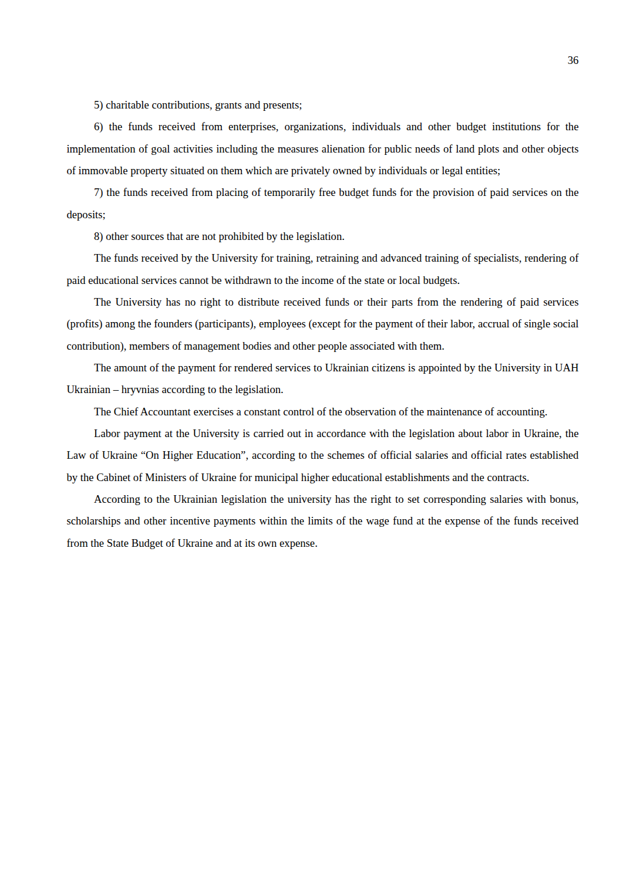36
5) charitable contributions, grants and presents;
6) the funds received from enterprises, organizations, individuals and other budget institutions for the implementation of goal activities including the measures alienation for public needs of land plots and other objects of immovable property situated on them which are privately owned by individuals or legal entities;
7) the funds received from placing of temporarily free budget funds for the provision of paid services on the deposits;
8) other sources that are not prohibited by the legislation.
The funds received by the University for training, retraining and advanced training of specialists, rendering of paid educational services cannot be withdrawn to the income of the state or local budgets.
The University has no right to distribute received funds or their parts from the rendering of paid services (profits) among the founders (participants), employees (except for the payment of their labor, accrual of single social contribution), members of management bodies and other people associated with them.
The amount of the payment for rendered services to Ukrainian citizens is appointed by the University in UAH Ukrainian – hryvnias according to the legislation.
The Chief Accountant exercises a constant control of the observation of the maintenance of accounting.
Labor payment at the University is carried out in accordance with the legislation about labor in Ukraine, the Law of Ukraine “On Higher Education”, according to the schemes of official salaries and official rates established by the Cabinet of Ministers of Ukraine for municipal higher educational establishments and the contracts.
According to the Ukrainian legislation the university has the right to set corresponding salaries with bonus, scholarships and other incentive payments within the limits of the wage fund at the expense of the funds received from the State Budget of Ukraine and at its own expense.